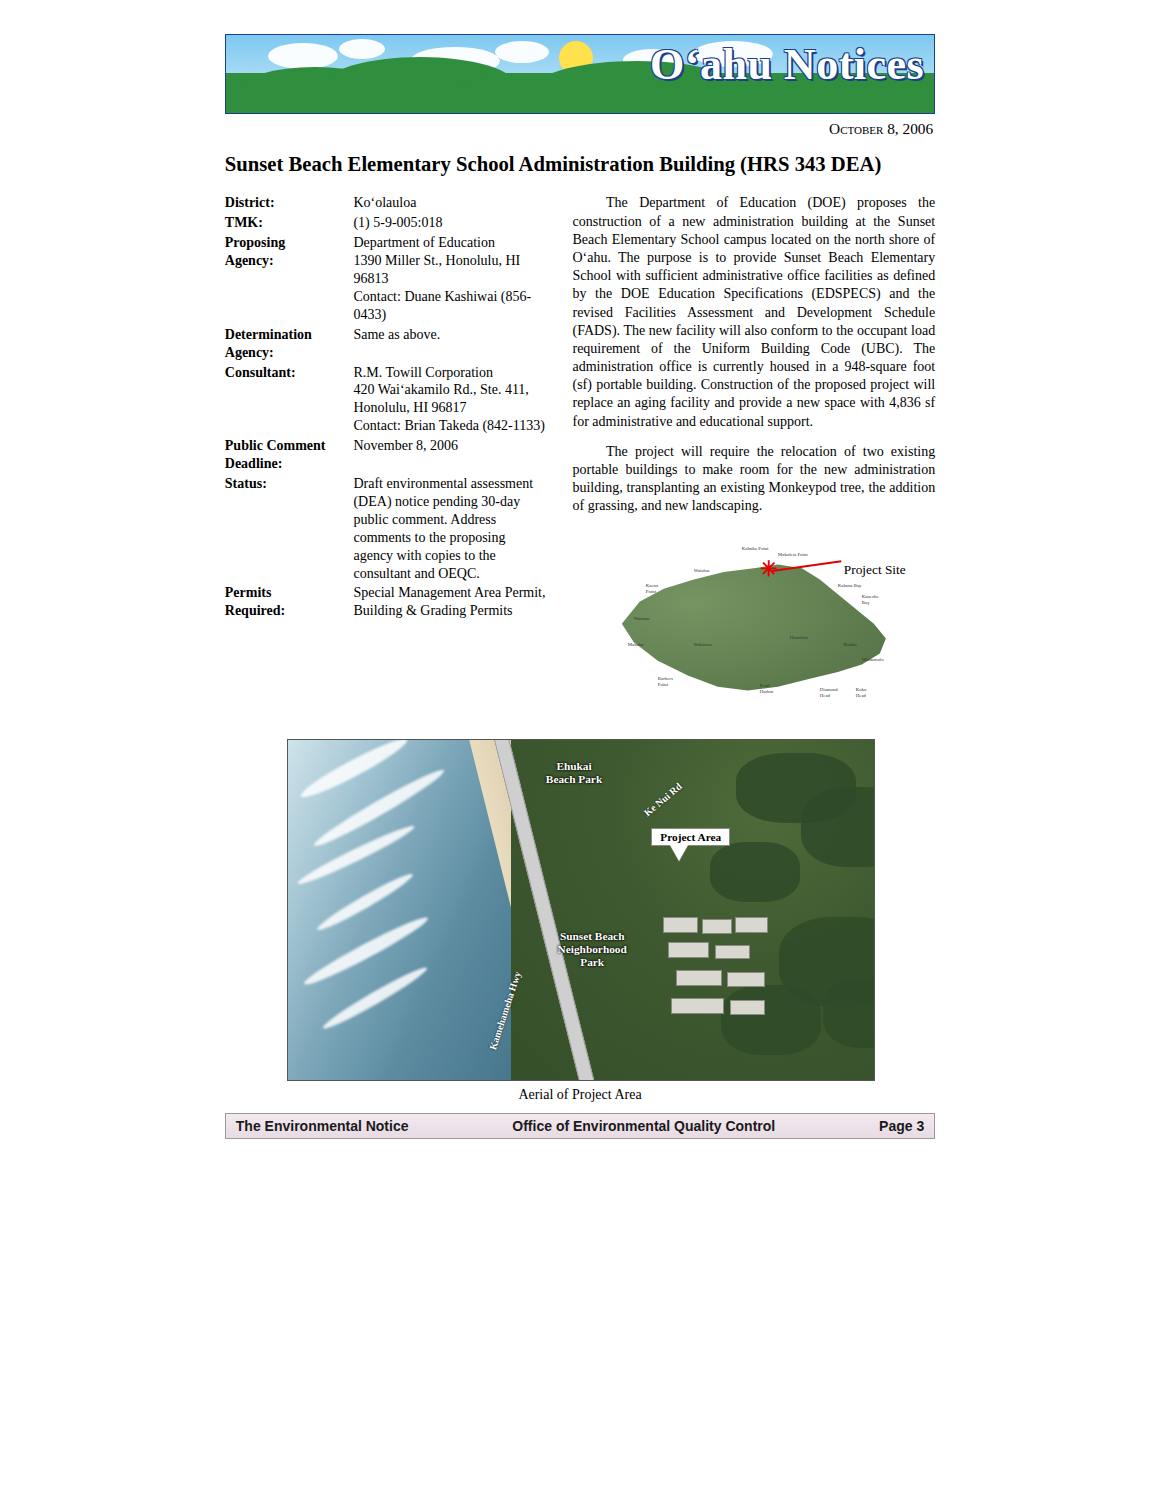O‘ahu Notices
October 8, 2006
Sunset Beach Elementary School Administration Building (HRS 343 DEA)
| District: | Ko‘olauloa |
| TMK: | (1) 5-9-005:018 |
| Proposing Agency: | Department of Education 1390 Miller St., Honolulu, HI 96813 Contact: Duane Kashiwai (856-0433) |
| Determination Agency: | Same as above. |
| Consultant: | R.M. Towill Corporation 420 Wai‘akamilo Rd., Ste. 411, Honolulu, HI 96817 Contact: Brian Takeda (842-1133) |
| Public Comment Deadline: | November 8, 2006 |
| Status: | Draft environmental assessment (DEA) notice pending 30-day public comment. Address comments to the proposing agency with copies to the consultant and OEQC. |
| Permits Required: | Special Management Area Permit, Building & Grading Permits |
The Department of Education (DOE) proposes the construction of a new administration building at the Sunset Beach Elementary School campus located on the north shore of O‘ahu. The purpose is to provide Sunset Beach Elementary School with sufficient administrative office facilities as defined by the DOE Education Specifications (EDSPECS) and the revised Facilities Assessment and Development Schedule (FADS). The new facility will also conform to the occupant load requirement of the Uniform Building Code (UBC). The administration office is currently housed in a 948-square foot (sf) portable building. Construction of the proposed project will replace an aging facility and provide a new space with 4,836 sf for administrative and educational support.
The project will require the relocation of two existing portable buildings to make room for the new administration building, transplanting an existing Monkeypod tree, the addition of grassing, and new landscaping.
Kahuku Point Mokuleia Point Waialua Kaena
Point Kahana Bay Kaneohe
Bay Waianae Makaha Wahiawa Honolulu Kailua Waimanalo Barbers
Point Pearl
Harbor Diamond
Head Koko
Head
✳
Project Site
Ehukai
Beach Park
Sunset Beach
Neighborhood
Park
Kamehameha Hwy
Ke Nui Rd
Project Area
Aerial of Project Area
The Environmental Notice
Office of Environmental Quality Control
Page 3